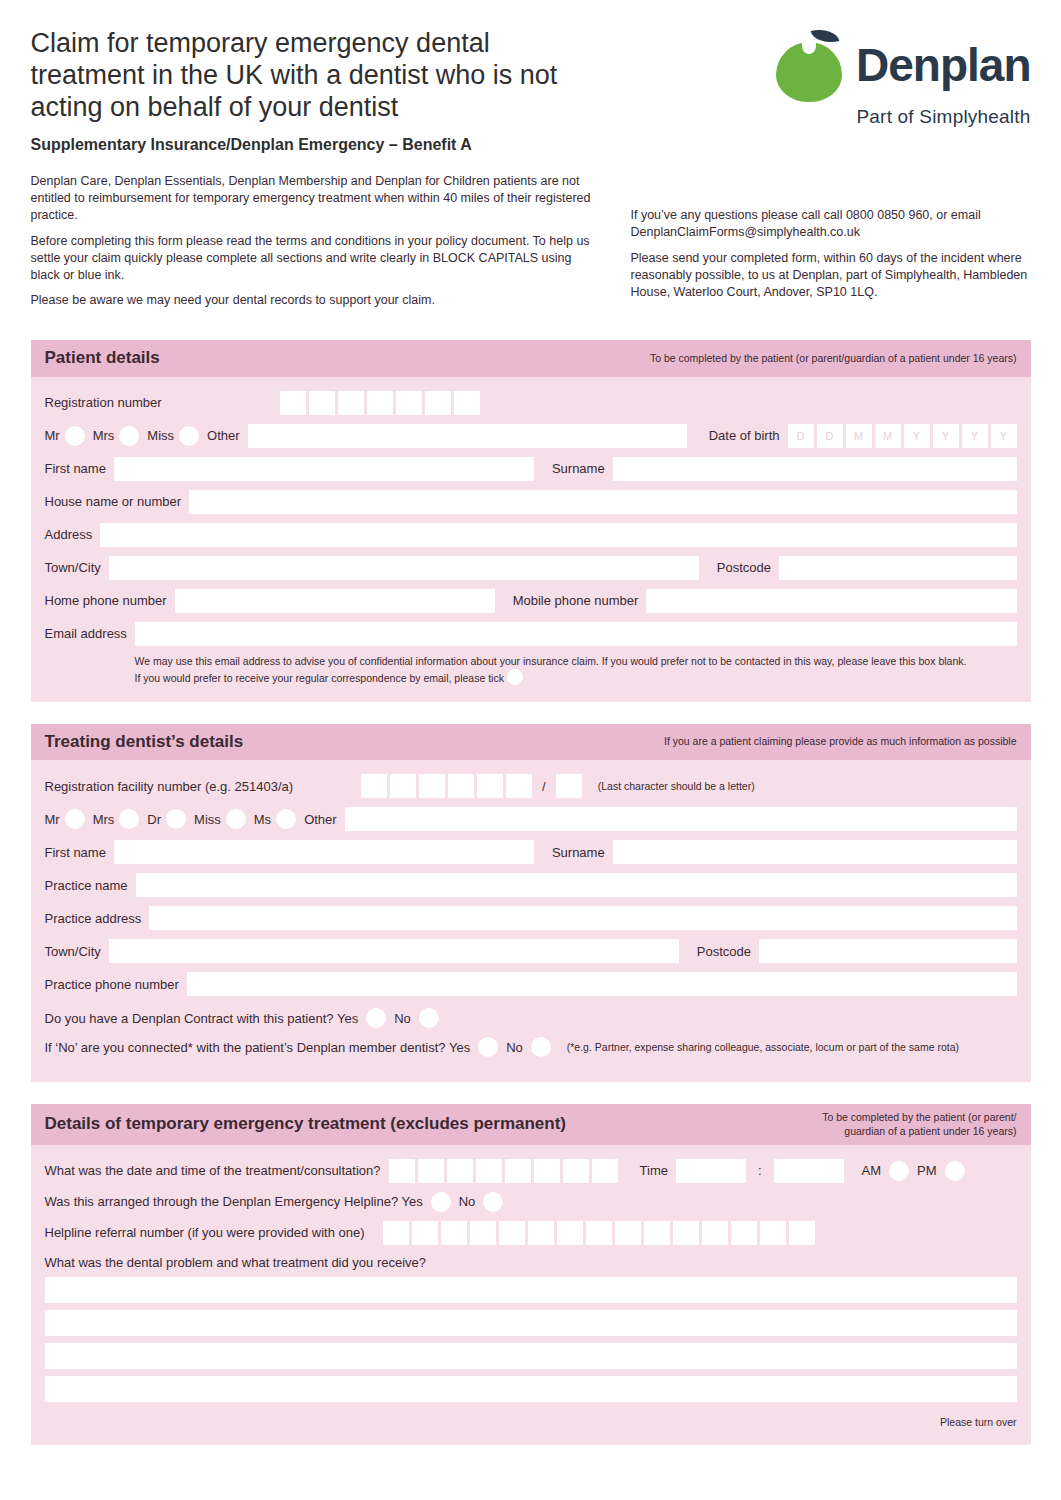Claim for temporary emergency dental treatment in the UK with a dentist who is not acting on behalf of your dentist
Supplementary Insurance/Denplan Emergency – Benefit A
Denplan
Part of Simplyhealth
Denplan Care, Denplan Essentials, Denplan Membership and Denplan for Children patients are not entitled to reimbursement for temporary emergency treatment when within 40 miles of their registered practice.
Before completing this form please read the terms and conditions in your policy document. To help us settle your claim quickly please complete all sections and write clearly in BLOCK CAPITALS using black or blue ink.
Please be aware we may need your dental records to support your claim.
If you’ve any questions please call call 0800 0850 960, or email DenplanClaimForms@simplyhealth.co.uk
Please send your completed form, within 60 days of the incident where reasonably possible, to us at Denplan, part of Simplyhealth, Hambleden House, Waterloo Court, Andover, SP10 1LQ.
Patient details
To be completed by the patient (or parent/guardian of a patient under 16 years)
Registration number
Mr Mrs Miss Other
Date of birth
First name
Surname
House name or number
Address
Town/City
Postcode
Home phone number
Mobile phone number
Email address
We may use this email address to advise you of confidential information about your insurance claim. If you would prefer not to be contacted in this way, please leave this box blank.
If you would prefer to receive your regular correspondence by email, please tick
Treating dentist’s details
If you are a patient claiming please provide as much information as possible
Registration facility number (e.g. 251403/a)
/
(Last character should be a letter)
Mr Mrs Dr Miss Ms Other
First name
Surname
Practice name
Practice address
Town/City
Postcode
Practice phone number
Do you have a Denplan Contract with this patient? Yes No
If ‘No’ are you connected* with the patient’s Denplan member dentist? Yes No (*e.g. Partner, expense sharing colleague, associate, locum or part of the same rota)
Details of temporary emergency treatment (excludes permanent)
To be completed by the patient (or parent/
guardian of a patient under 16 years)
What was the date and time of the treatment/consultation?
Time
:
AM PM
Was this arranged through the Denplan Emergency Helpline? Yes No
Helpline referral number (if you were provided with one)
What was the dental problem and what treatment did you receive?
Please turn over